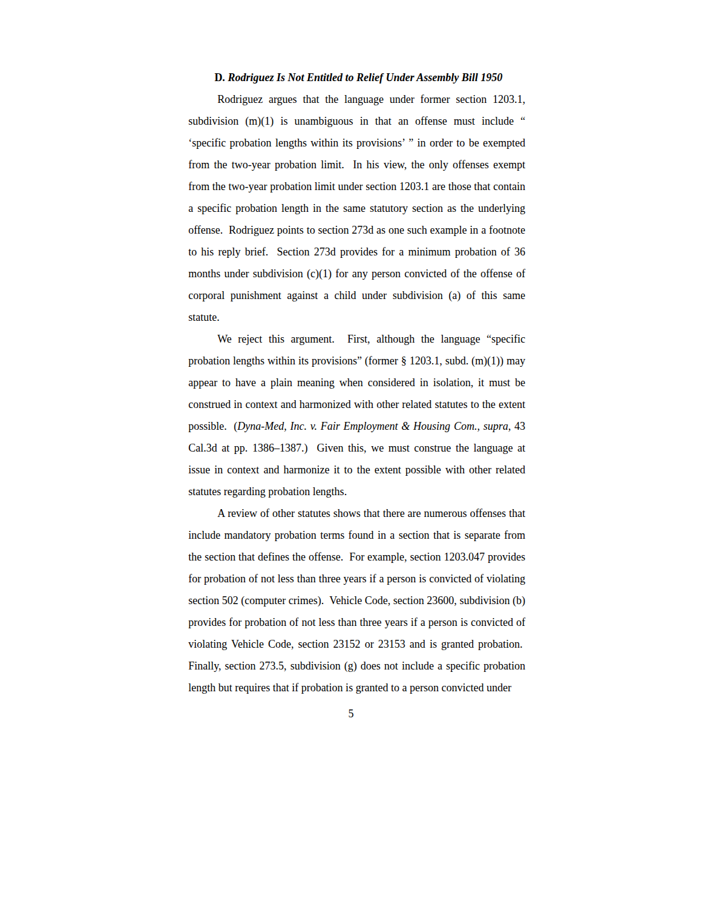D. Rodriguez Is Not Entitled to Relief Under Assembly Bill 1950
Rodriguez argues that the language under former section 1203.1, subdivision (m)(1) is unambiguous in that an offense must include “ ‘specific probation lengths within its provisions’ ” in order to be exempted from the two-year probation limit. In his view, the only offenses exempt from the two-year probation limit under section 1203.1 are those that contain a specific probation length in the same statutory section as the underlying offense. Rodriguez points to section 273d as one such example in a footnote to his reply brief. Section 273d provides for a minimum probation of 36 months under subdivision (c)(1) for any person convicted of the offense of corporal punishment against a child under subdivision (a) of this same statute.
We reject this argument. First, although the language “specific probation lengths within its provisions” (former § 1203.1, subd. (m)(1)) may appear to have a plain meaning when considered in isolation, it must be construed in context and harmonized with other related statutes to the extent possible. (Dyna-Med, Inc. v. Fair Employment & Housing Com., supra, 43 Cal.3d at pp. 1386–1387.) Given this, we must construe the language at issue in context and harmonize it to the extent possible with other related statutes regarding probation lengths.
A review of other statutes shows that there are numerous offenses that include mandatory probation terms found in a section that is separate from the section that defines the offense. For example, section 1203.047 provides for probation of not less than three years if a person is convicted of violating section 502 (computer crimes). Vehicle Code, section 23600, subdivision (b) provides for probation of not less than three years if a person is convicted of violating Vehicle Code, section 23152 or 23153 and is granted probation. Finally, section 273.5, subdivision (g) does not include a specific probation length but requires that if probation is granted to a person convicted under
5